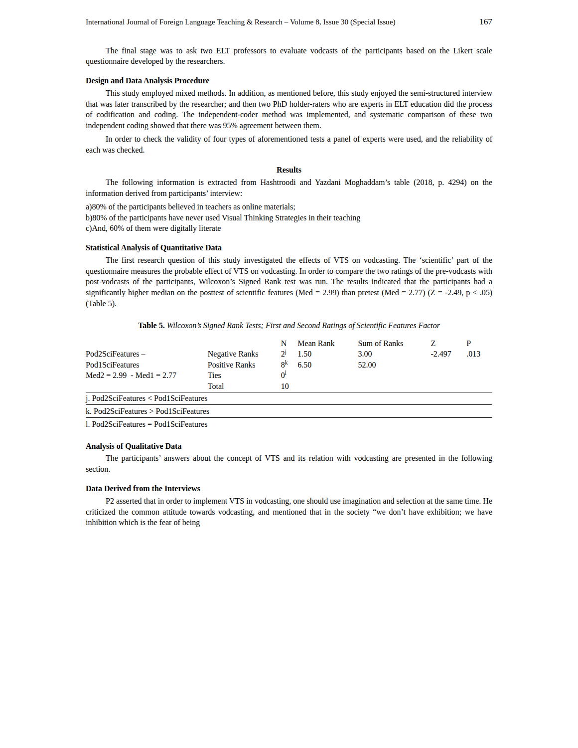International Journal of Foreign Language Teaching & Research – Volume 8, Issue 30 (Special Issue)
167
The final stage was to ask two ELT professors to evaluate vodcasts of the participants based on the Likert scale questionnaire developed by the researchers.
Design and Data Analysis Procedure
This study employed mixed methods. In addition, as mentioned before, this study enjoyed the semi-structured interview that was later transcribed by the researcher; and then two PhD holder-raters who are experts in ELT education did the process of codification and coding. The independent-coder method was implemented, and systematic comparison of these two independent coding showed that there was 95% agreement between them.
In order to check the validity of four types of aforementioned tests a panel of experts were used, and the reliability of each was checked.
Results
The following information is extracted from Hashtroodi and Yazdani Moghaddam’s table (2018, p. 4294) on the information derived from participants’ interview:
a)80% of the participants believed in teachers as online materials;
b)80% of the participants have never used Visual Thinking Strategies in their teaching
c)And, 60% of them were digitally literate
Statistical Analysis of Quantitative Data
The first research question of this study investigated the effects of VTS on vodcasting. The ‘scientific’ part of the questionnaire measures the probable effect of VTS on vodcasting. In order to compare the two ratings of the pre-vodcasts with post-vodcasts of the participants, Wilcoxon’s Signed Rank test was run. The results indicated that the participants had a significantly higher median on the posttest of scientific features (Med = 2.99) than pretest (Med = 2.77) (Z = -2.49, p < .05) (Table 5).
Table 5. Wilcoxon’s Signed Rank Tests; First and Second Ratings of Scientific Features Factor
| | | N | Mean Rank | Sum of Ranks | Z | P |
| Pod2SciFeatures – Pod1SciFeatures Med2 = 2.99 - Med1 = 2.77 | Negative Ranks | 2 j | 1.50 | 3.00 | -2.497 | .013 |
| Positive Ranks | 8 k | 6.50 | 52.00 | | |
| Ties | 0 l | | | | |
| Total | 10 | | | | |
| j. Pod2SciFeatures < Pod1SciFeatures |
| k. Pod2SciFeatures > Pod1SciFeatures |
| l. Pod2SciFeatures = Pod1SciFeatures |
Analysis of Qualitative Data
The participants’ answers about the concept of VTS and its relation with vodcasting are presented in the following section.
Data Derived from the Interviews
P2 asserted that in order to implement VTS in vodcasting, one should use imagination and selection at the same time. He criticized the common attitude towards vodcasting, and mentioned that in the society “we don’t have exhibition; we have inhibition which is the fear of being